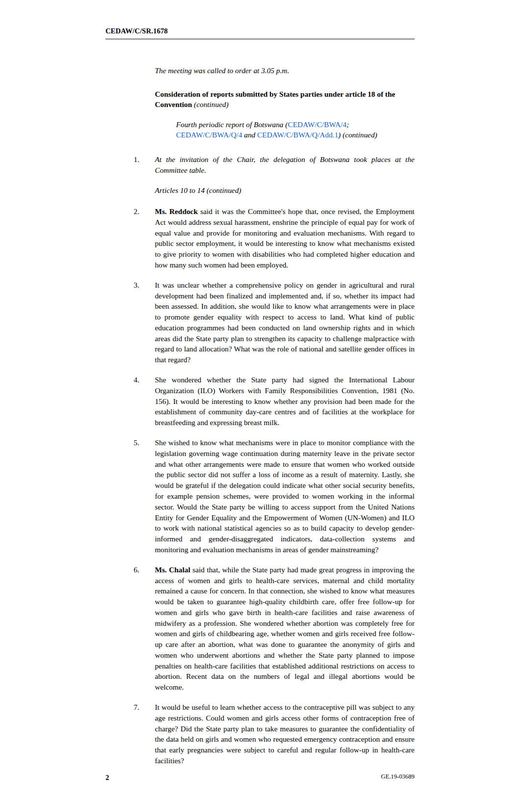CEDAW/C/SR.1678
The meeting was called to order at 3.05 p.m.
Consideration of reports submitted by States parties under article 18 of the Convention (continued)
Fourth periodic report of Botswana (CEDAW/C/BWA/4; CEDAW/C/BWA/Q/4 and CEDAW/C/BWA/Q/Add.1) (continued)
1. At the invitation of the Chair, the delegation of Botswana took places at the Committee table.
Articles 10 to 14 (continued)
2. Ms. Reddock said it was the Committee's hope that, once revised, the Employment Act would address sexual harassment, enshrine the principle of equal pay for work of equal value and provide for monitoring and evaluation mechanisms. With regard to public sector employment, it would be interesting to know what mechanisms existed to give priority to women with disabilities who had completed higher education and how many such women had been employed.
3. It was unclear whether a comprehensive policy on gender in agricultural and rural development had been finalized and implemented and, if so, whether its impact had been assessed. In addition, she would like to know what arrangements were in place to promote gender equality with respect to access to land. What kind of public education programmes had been conducted on land ownership rights and in which areas did the State party plan to strengthen its capacity to challenge malpractice with regard to land allocation? What was the role of national and satellite gender offices in that regard?
4. She wondered whether the State party had signed the International Labour Organization (ILO) Workers with Family Responsibilities Convention, 1981 (No. 156). It would be interesting to know whether any provision had been made for the establishment of community day-care centres and of facilities at the workplace for breastfeeding and expressing breast milk.
5. She wished to know what mechanisms were in place to monitor compliance with the legislation governing wage continuation during maternity leave in the private sector and what other arrangements were made to ensure that women who worked outside the public sector did not suffer a loss of income as a result of maternity. Lastly, she would be grateful if the delegation could indicate what other social security benefits, for example pension schemes, were provided to women working in the informal sector. Would the State party be willing to access support from the United Nations Entity for Gender Equality and the Empowerment of Women (UN-Women) and ILO to work with national statistical agencies so as to build capacity to develop gender-informed and gender-disaggregated indicators, data-collection systems and monitoring and evaluation mechanisms in areas of gender mainstreaming?
6. Ms. Chalal said that, while the State party had made great progress in improving the access of women and girls to health-care services, maternal and child mortality remained a cause for concern. In that connection, she wished to know what measures would be taken to guarantee high-quality childbirth care, offer free follow-up for women and girls who gave birth in health-care facilities and raise awareness of midwifery as a profession. She wondered whether abortion was completely free for women and girls of childbearing age, whether women and girls received free follow-up care after an abortion, what was done to guarantee the anonymity of girls and women who underwent abortions and whether the State party planned to impose penalties on health-care facilities that established additional restrictions on access to abortion. Recent data on the numbers of legal and illegal abortions would be welcome.
7. It would be useful to learn whether access to the contraceptive pill was subject to any age restrictions. Could women and girls access other forms of contraception free of charge? Did the State party plan to take measures to guarantee the confidentiality of the data held on girls and women who requested emergency contraception and ensure that early pregnancies were subject to careful and regular follow-up in health-care facilities?
2 GE.19-03689